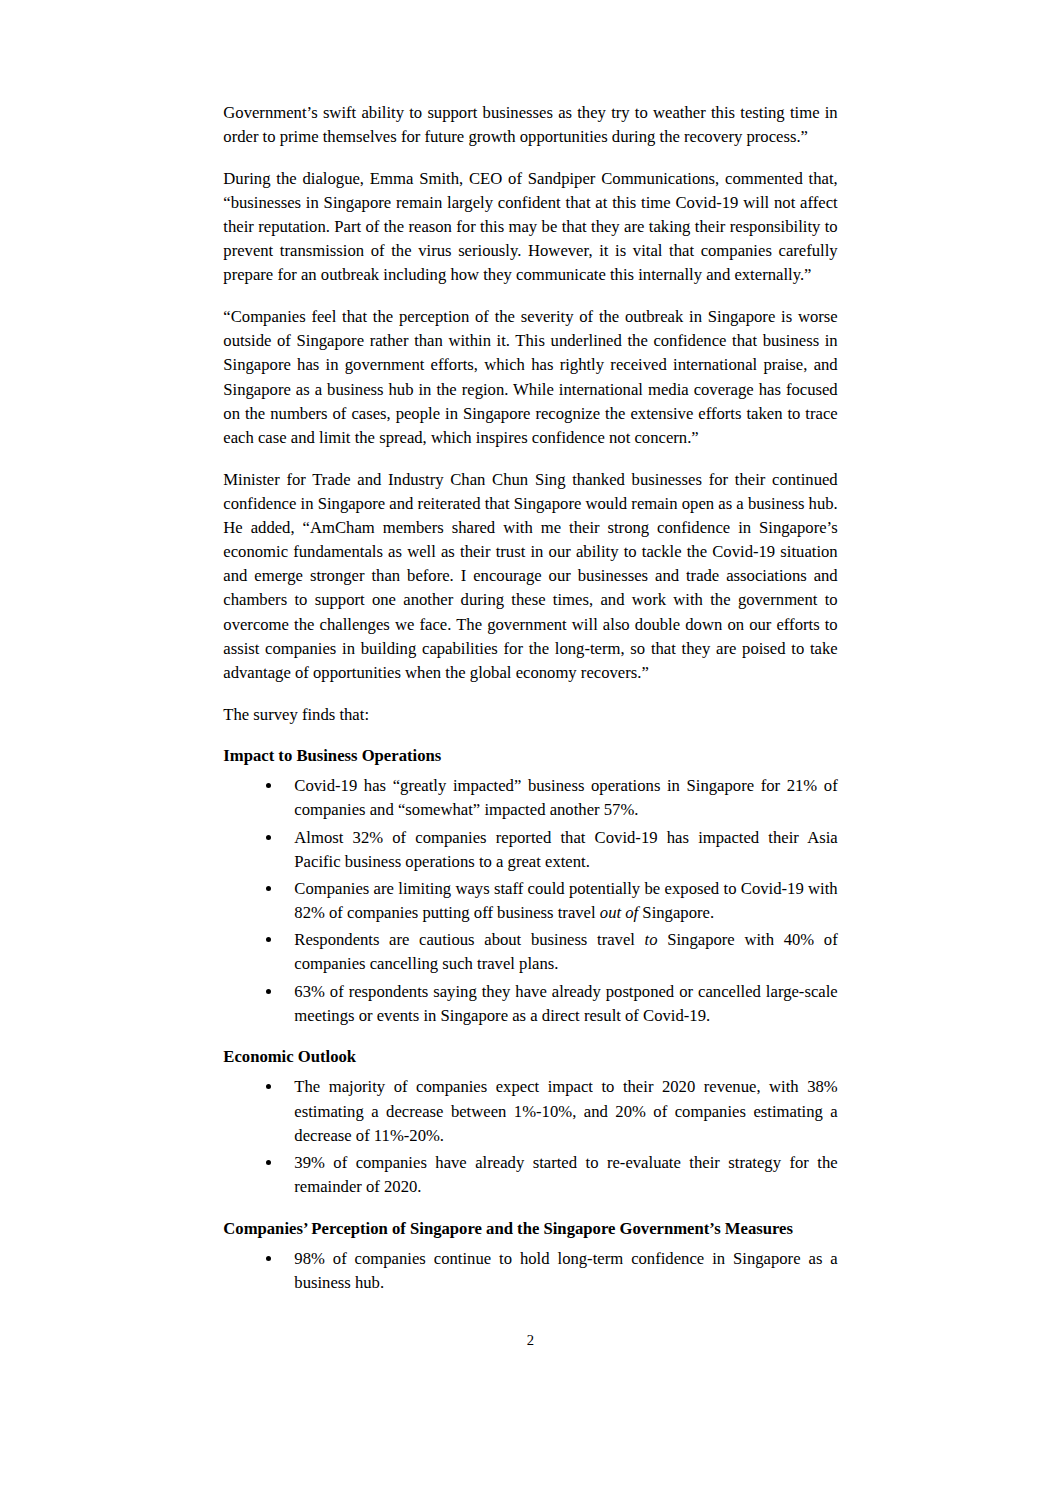Government’s swift ability to support businesses as they try to weather this testing time in order to prime themselves for future growth opportunities during the recovery process.”
During the dialogue, Emma Smith, CEO of Sandpiper Communications, commented that, “businesses in Singapore remain largely confident that at this time Covid-19 will not affect their reputation. Part of the reason for this may be that they are taking their responsibility to prevent transmission of the virus seriously. However, it is vital that companies carefully prepare for an outbreak including how they communicate this internally and externally.”
“Companies feel that the perception of the severity of the outbreak in Singapore is worse outside of Singapore rather than within it. This underlined the confidence that business in Singapore has in government efforts, which has rightly received international praise, and Singapore as a business hub in the region. While international media coverage has focused on the numbers of cases, people in Singapore recognize the extensive efforts taken to trace each case and limit the spread, which inspires confidence not concern.”
Minister for Trade and Industry Chan Chun Sing thanked businesses for their continued confidence in Singapore and reiterated that Singapore would remain open as a business hub. He added, “AmCham members shared with me their strong confidence in Singapore’s economic fundamentals as well as their trust in our ability to tackle the Covid-19 situation and emerge stronger than before. I encourage our businesses and trade associations and chambers to support one another during these times, and work with the government to overcome the challenges we face. The government will also double down on our efforts to assist companies in building capabilities for the long-term, so that they are poised to take advantage of opportunities when the global economy recovers.”
The survey finds that:
Impact to Business Operations
Covid-19 has “greatly impacted” business operations in Singapore for 21% of companies and “somewhat” impacted another 57%.
Almost 32% of companies reported that Covid-19 has impacted their Asia Pacific business operations to a great extent.
Companies are limiting ways staff could potentially be exposed to Covid-19 with 82% of companies putting off business travel out of Singapore.
Respondents are cautious about business travel to Singapore with 40% of companies cancelling such travel plans.
63% of respondents saying they have already postponed or cancelled large-scale meetings or events in Singapore as a direct result of Covid-19.
Economic Outlook
The majority of companies expect impact to their 2020 revenue, with 38% estimating a decrease between 1%-10%, and 20% of companies estimating a decrease of 11%-20%.
39% of companies have already started to re-evaluate their strategy for the remainder of 2020.
Companies’ Perception of Singapore and the Singapore Government’s Measures
98% of companies continue to hold long-term confidence in Singapore as a business hub.
2